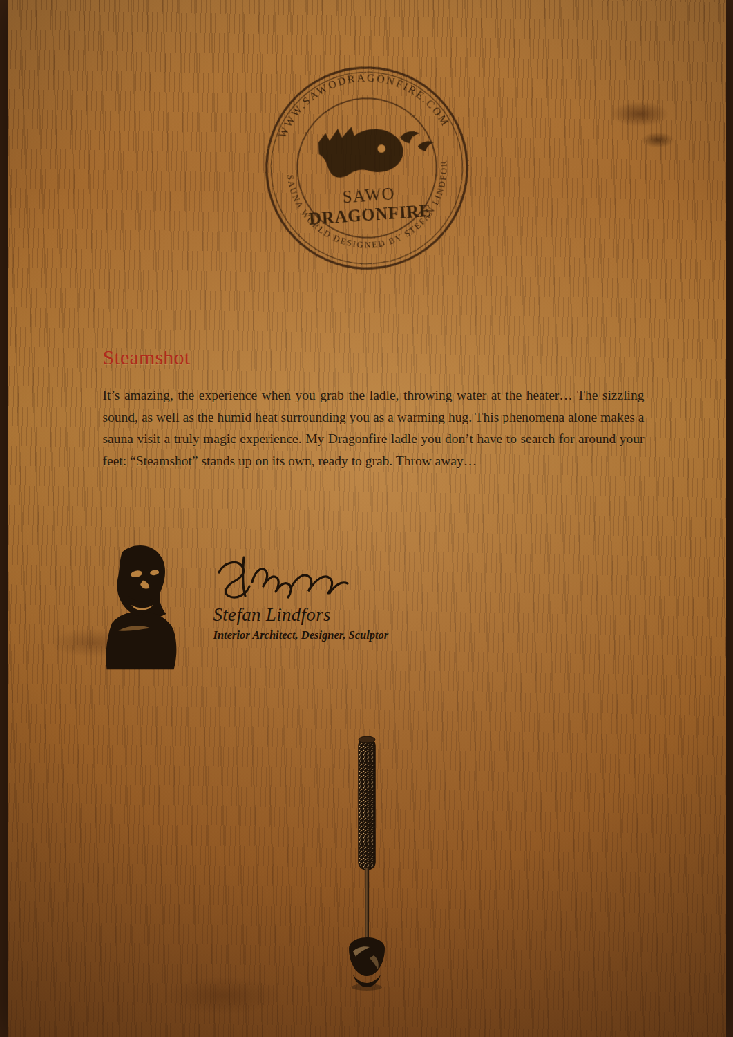WWW.SAWODRAGONFIRE.COM A SAUNA WORLD DESIGNED BY STEFAN LINDFORS SAWO DRAGONFIRE
Steamshot
It’s amazing, the experience when you grab the ladle, throwing water at the heater… The sizzling sound, as well as the humid heat surrounding you as a warming hug. This phenomena alone makes a sauna visit a truly magic experience. My Dragonfire ladle you don’t have to search for around your feet: “Steamshot” stands up on its own, ready to grab. Throw away…
Stefan Lindfors
Interior Architect, Designer, Sculptor